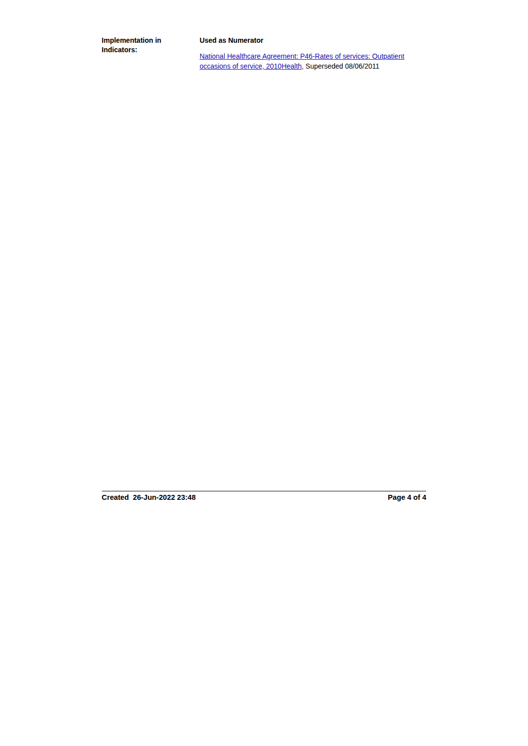Implementation in
Indicators:
Used as Numerator
National Healthcare Agreement: P46-Rates of services: Outpatient occasions of service, 2010 Health, Superseded 08/06/2011
Created 26-Jun-2022 23:48 Page 4 of 4